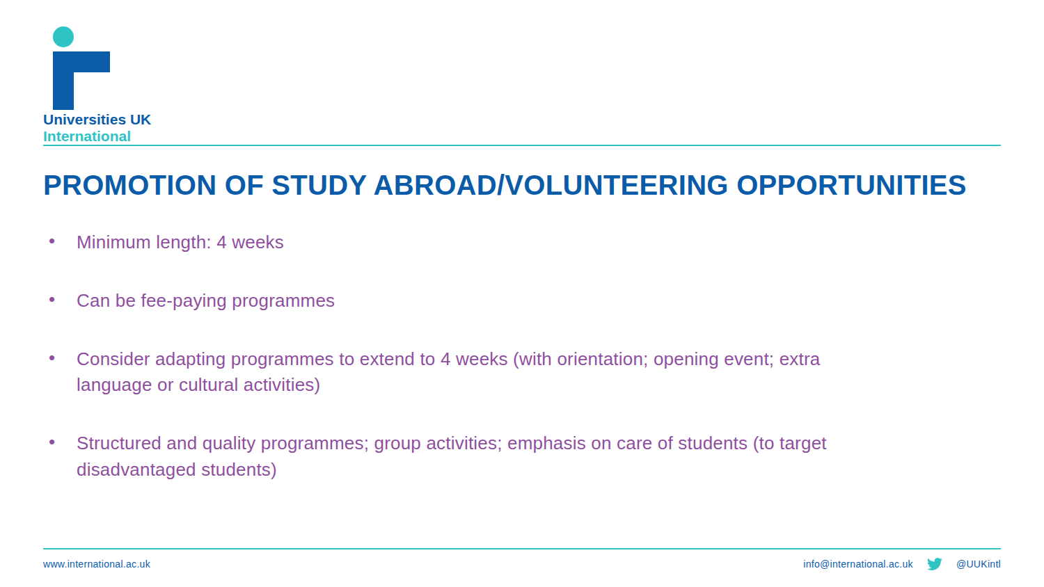Universities UK
International
Promotion of Study Abroad/Volunteering Opportunities
Minimum length: 4 weeks
Can be fee-paying programmes
Consider adapting programmes to extend to 4 weeks (with orientation; opening event; extra language or cultural activities)
Structured and quality programmes; group activities; emphasis on care of students (to target disadvantaged students)
www.international.ac.uk info@international.ac.uk @UUKintl